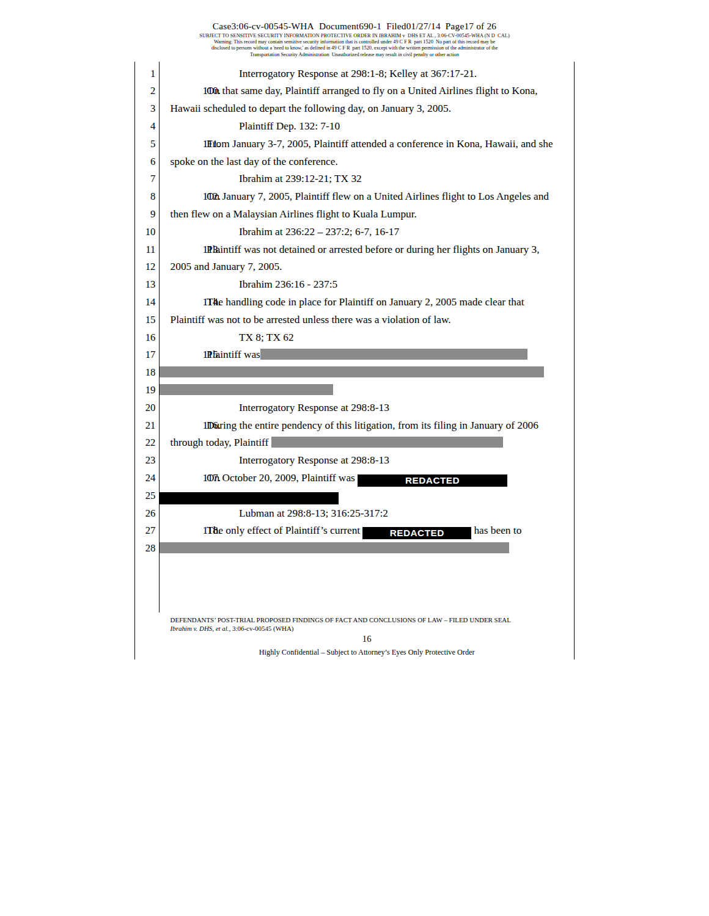Case3:06-cv-00545-WHA Document690-1 Filed01/27/14 Page17 of 26
SUBJECT TO SENSITIVE SECURITY INFORMATION PROTECTIVE ORDER IN IBRAHIM v DHS ET AL , 3:06-CV-00545-WHA (N D CAL)
Warning: This record may contain sensitive security information that is controlled under 49 C F R part 1520 No part of this record may be
disclosed to persons without a 'need to know,' as defined in 49 C F R part 1520, except with the written permission of the administrator of the
Transportation Security Administration Unauthorized release may result in civil penalty or other action
1
2
3
4
5
6
7
8
9
10
11
12
13
14
15
16
17
18
19
20
21
22
23
24
25
26
27
28
Interrogatory Response at 298:1-8; Kelley at 367:17-21.
110. On that same day, Plaintiff arranged to fly on a United Airlines flight to Kona,
Hawaii scheduled to depart the following day, on January 3, 2005.
Plaintiff Dep. 132: 7-10
111. From January 3-7, 2005, Plaintiff attended a conference in Kona, Hawaii, and she
spoke on the last day of the conference.
Ibrahim at 239:12-21; TX 32
112. On January 7, 2005, Plaintiff flew on a United Airlines flight to Los Angeles and
then flew on a Malaysian Airlines flight to Kuala Lumpur.
Ibrahim at 236:22 – 237:2; 6-7, 16-17
113. Plaintiff was not detained or arrested before or during her flights on January 3,
2005 and January 7, 2005.
Ibrahim 236:16 - 237:5
114. The handling code in place for Plaintiff on January 2, 2005 made clear that
Plaintiff was not to be arrested unless there was a violation of law.
TX 8; TX 62
115. Plaintiff was
Interrogatory Response at 298:8-13
116. During the entire pendency of this litigation, from its filing in January of 2006
through today, Plaintiff
Interrogatory Response at 298:8-13
117. On October 20, 2009, Plaintiff was REDACTED
Lubman at 298:8-13; 316:25-317:2
118. The only effect of Plaintiff’s current REDACTED has been to
DEFENDANTS’ POST-TRIAL PROPOSED FINDINGS OF FACT AND CONCLUSIONS OF LAW – FILED UNDER SEAL
Ibrahim v. DHS, et al., 3:06-cv-00545 (WHA)
16
Highly Confidential – Subject to Attorney’s Eyes Only Protective Order